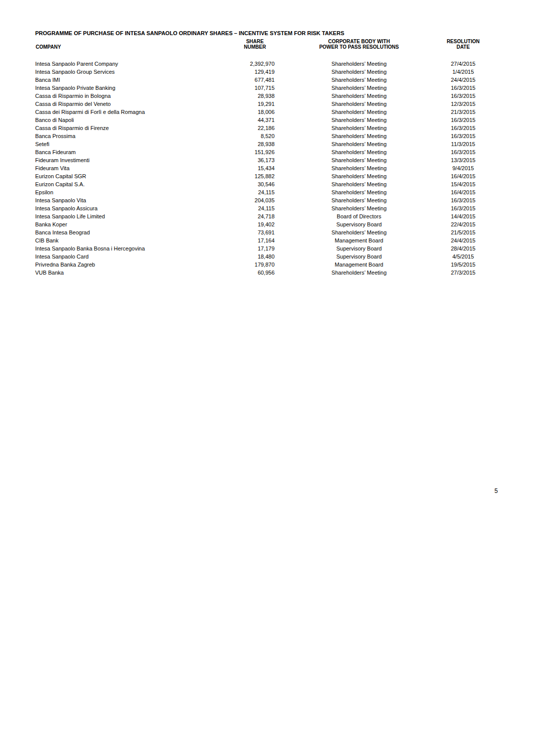PROGRAMME OF PURCHASE OF INTESA SANPAOLO ORDINARY SHARES – INCENTIVE SYSTEM FOR RISK TAKERS
| COMPANY | SHARE NUMBER | CORPORATE BODY WITH POWER TO PASS RESOLUTIONS | RESOLUTION DATE |
| --- | --- | --- | --- |
| Intesa Sanpaolo Parent Company | 2,392,970 | Shareholders’ Meeting | 27/4/2015 |
| Intesa Sanpaolo Group Services | 129,419 | Shareholders’ Meeting | 1/4/2015 |
| Banca IMI | 677,481 | Shareholders’ Meeting | 24/4/2015 |
| Intesa Sanpaolo Private Banking | 107,715 | Shareholders’ Meeting | 16/3/2015 |
| Cassa di Risparmio in Bologna | 28,938 | Shareholders’ Meeting | 16/3/2015 |
| Cassa di Risparmio del Veneto | 19,291 | Shareholders’ Meeting | 12/3/2015 |
| Cassa dei Risparmi di Forlì e della Romagna | 18,006 | Shareholders’ Meeting | 21/3/2015 |
| Banco di Napoli | 44,371 | Shareholders’ Meeting | 16/3/2015 |
| Cassa di Risparmio di Firenze | 22,186 | Shareholders’ Meeting | 16/3/2015 |
| Banca Prossima | 8,520 | Shareholders’ Meeting | 16/3/2015 |
| Setefi | 28,938 | Shareholders’ Meeting | 11/3/2015 |
| Banca Fideuram | 151,926 | Shareholders’ Meeting | 16/3/2015 |
| Fideuram Investimenti | 36,173 | Shareholders’ Meeting | 13/3/2015 |
| Fideuram Vita | 15,434 | Shareholders’ Meeting | 9/4/2015 |
| Eurizon Capital SGR | 125,882 | Shareholders’ Meeting | 16/4/2015 |
| Eurizon Capital S.A. | 30,546 | Shareholders’ Meeting | 15/4/2015 |
| Epsilon | 24,115 | Shareholders’ Meeting | 16/4/2015 |
| Intesa Sanpaolo Vita | 204,035 | Shareholders’ Meeting | 16/3/2015 |
| Intesa Sanpaolo Assicura | 24,115 | Shareholders’ Meeting | 16/3/2015 |
| Intesa Sanpaolo Life Limited | 24,718 | Board of Directors | 14/4/2015 |
| Banka Koper | 19,402 | Supervisory Board | 22/4/2015 |
| Banca Intesa Beograd | 73,691 | Shareholders’ Meeting | 21/5/2015 |
| CIB Bank | 17,164 | Management Board | 24/4/2015 |
| Intesa Sanpaolo Banka Bosna i Hercegovina | 17,179 | Supervisory Board | 28/4/2015 |
| Intesa Sanpaolo Card | 18,480 | Supervisory Board | 4/5/2015 |
| Privredna Banka Zagreb | 179,870 | Management Board | 19/5/2015 |
| VUB Banka | 60,956 | Shareholders’ Meeting | 27/3/2015 |
5